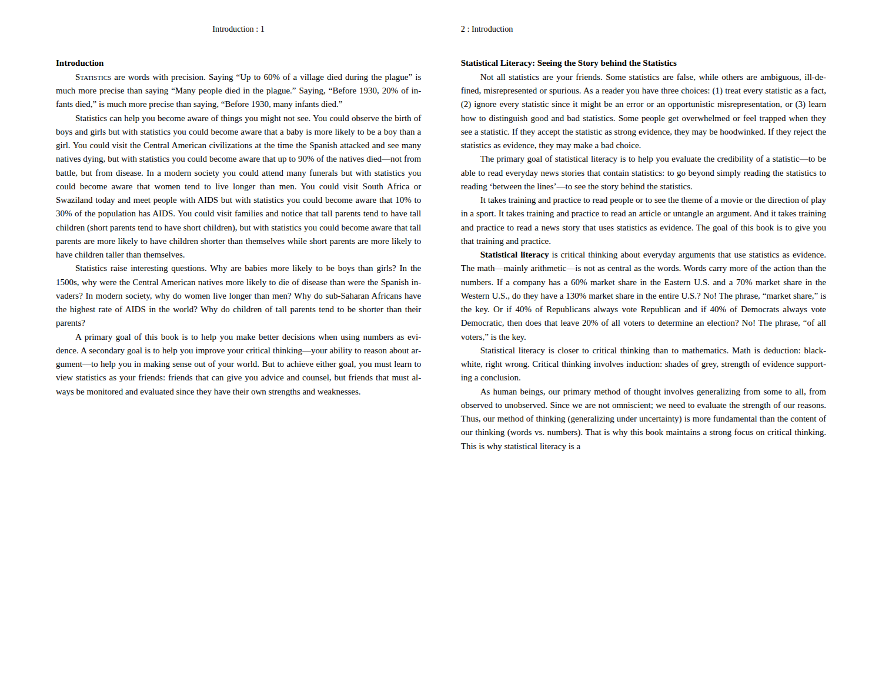Introduction : 1
Introduction
Statistics are words with precision. Saying “Up to 60% of a village died during the plague” is much more precise than saying “Many people died in the plague.” Saying, “Before 1930, 20% of infants died,” is much more precise than saying, “Before 1930, many infants died.”
Statistics can help you become aware of things you might not see. You could observe the birth of boys and girls but with statistics you could become aware that a baby is more likely to be a boy than a girl. You could visit the Central American civilizations at the time the Spanish attacked and see many natives dying, but with statistics you could become aware that up to 90% of the natives died—not from battle, but from disease. In a modern society you could attend many funerals but with statistics you could become aware that women tend to live longer than men. You could visit South Africa or Swaziland today and meet people with AIDS but with statistics you could become aware that 10% to 30% of the population has AIDS. You could visit families and notice that tall parents tend to have tall children (short parents tend to have short children), but with statistics you could become aware that tall parents are more likely to have children shorter than themselves while short parents are more likely to have children taller than themselves.
Statistics raise interesting questions. Why are babies more likely to be boys than girls? In the 1500s, why were the Central American natives more likely to die of disease than were the Spanish invaders? In modern society, why do women live longer than men? Why do sub-Saharan Africans have the highest rate of AIDS in the world? Why do children of tall parents tend to be shorter than their parents?
A primary goal of this book is to help you make better decisions when using numbers as evidence. A secondary goal is to help you improve your critical thinking—your ability to reason about argument—to help you in making sense out of your world. But to achieve either goal, you must learn to view statistics as your friends: friends that can give you advice and counsel, but friends that must always be monitored and evaluated since they have their own strengths and weaknesses.
2 : Introduction
Statistical Literacy: Seeing the Story behind the Statistics
Not all statistics are your friends. Some statistics are false, while others are ambiguous, ill-defined, misrepresented or spurious. As a reader you have three choices: (1) treat every statistic as a fact, (2) ignore every statistic since it might be an error or an opportunistic misrepresentation, or (3) learn how to distinguish good and bad statistics. Some people get over­whelmed or feel trapped when they see a statistic. If they accept the statistic as strong evidence, they may be hoodwinked. If they reject the statistics as evidence, they may make a bad choice.
The primary goal of statistical literacy is to help you evaluate the credi­bility of a statistic—to be able to read everyday news stories that contain statistics: to go beyond simply reading the statistics to reading ‘between the lines’—to see the story behind the statistics.
It takes training and practice to read people or to see the theme of a movie or the direction of play in a sport. It takes training and practice to read an article or untangle an argument. And it takes training and practice to read a news story that uses statistics as evidence. The goal of this book is to give you that training and practice.
Statistical literacy is critical thinking about everyday arguments that use statistics as evidence. The math—mainly arithmetic—is not as central as the words. Words carry more of the action than the numbers. If a company has a 60% market share in the Eastern U.S. and a 70% market share in the Western U.S., do they have a 130% market share in the entire U.S.? No! The phrase, “market share,” is the key. Or if 40% of Republi­cans always vote Republican and if 40% of Democrats always vote Democ­ratic, then does that leave 20% of all voters to determine an election? No! The phrase, “of all voters,” is the key.
Statistical literacy is closer to critical thinking than to mathematics. Math is deduction: black-white, right wrong. Critical thinking involves induction: shades of grey, strength of evidence supporting a conclusion.
As human beings, our primary method of thought involves generalizing from some to all, from observed to unobserved. Since we are not omnis­cient; we need to evaluate the strength of our reasons. Thus, our method of thinking (generalizing under uncertainty) is more fundamental than the content of our thinking (words vs. numbers). That is why this book main­tains a strong focus on critical thinking. This is why statistical literacy is a